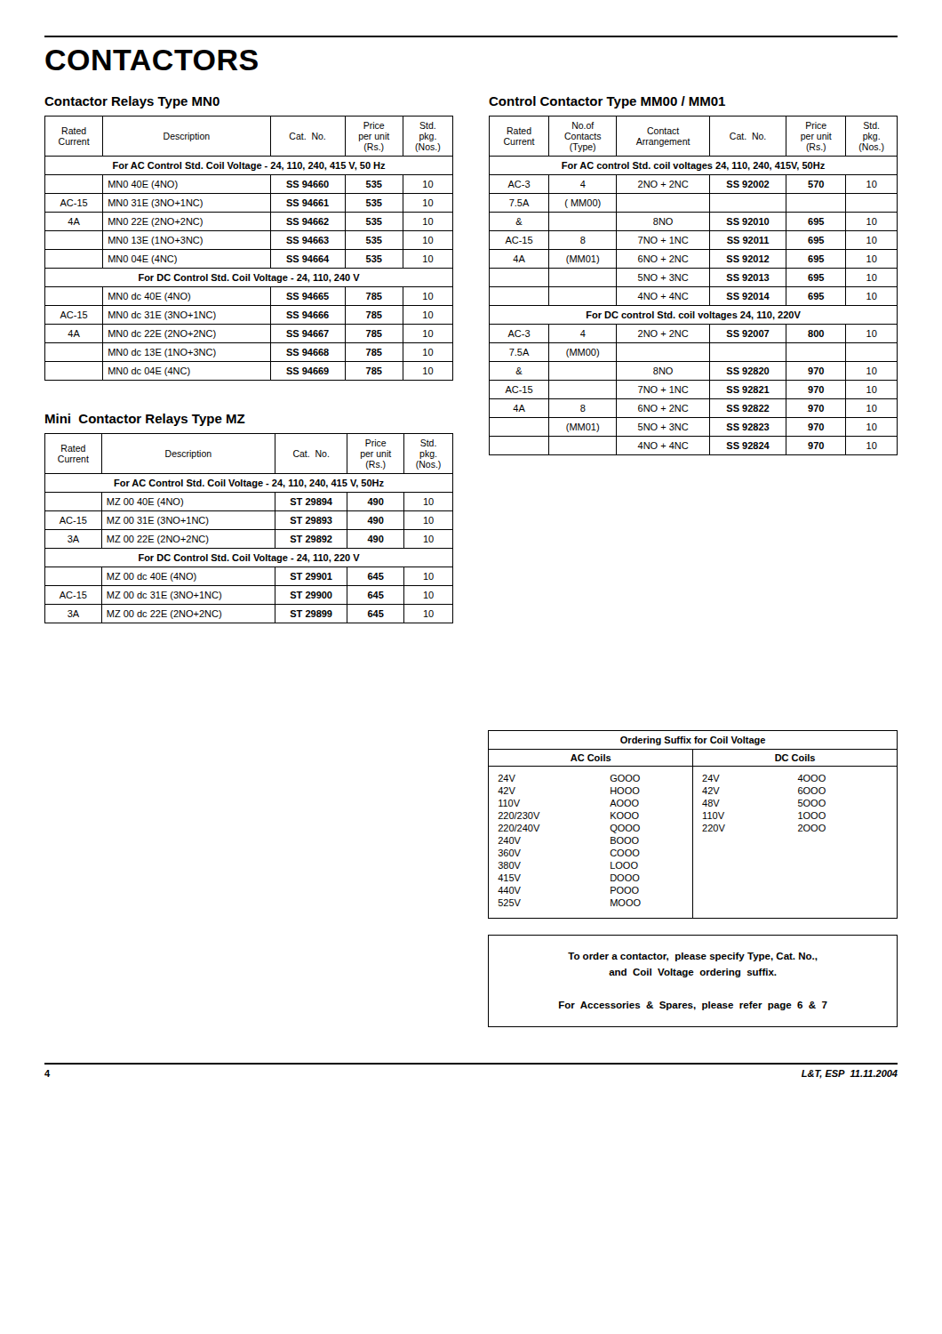CONTACTORS
Contactor Relays Type MN0
| Rated Current | Description | Cat. No. | Price per unit (Rs.) | Std. pkg. (Nos.) |
| --- | --- | --- | --- | --- |
| For AC Control Std. Coil Voltage - 24, 110, 240, 415 V, 50 Hz |
| | MN0 40E (4NO) | SS 94660 | 535 | 10 |
| AC-15 | MN0 31E (3NO+1NC) | SS 94661 | 535 | 10 |
| 4A | MN0 22E (2NO+2NC) | SS 94662 | 535 | 10 |
| | MN0 13E (1NO+3NC) | SS 94663 | 535 | 10 |
| | MN0 04E (4NC) | SS 94664 | 535 | 10 |
| For DC Control Std. Coil Voltage - 24, 110, 240 V |
| | MN0 dc 40E (4NO) | SS 94665 | 785 | 10 |
| AC-15 | MN0 dc 31E (3NO+1NC) | SS 94666 | 785 | 10 |
| 4A | MN0 dc 22E (2NO+2NC) | SS 94667 | 785 | 10 |
| | MN0 dc 13E (1NO+3NC) | SS 94668 | 785 | 10 |
| | MN0 dc 04E (4NC) | SS 94669 | 785 | 10 |
Mini Contactor Relays Type MZ
| Rated Current | Description | Cat. No. | Price per unit (Rs.) | Std. pkg. (Nos.) |
| --- | --- | --- | --- | --- |
| For AC Control Std. Coil Voltage - 24, 110, 240, 415 V, 50Hz |
| | MZ 00 40E (4NO) | ST 29894 | 490 | 10 |
| AC-15 | MZ 00 31E (3NO+1NC) | ST 29893 | 490 | 10 |
| 3A | MZ 00 22E (2NO+2NC) | ST 29892 | 490 | 10 |
| For DC Control Std. Coil Voltage - 24, 110, 220 V |
| | MZ 00 dc 40E (4NO) | ST 29901 | 645 | 10 |
| AC-15 | MZ 00 dc 31E (3NO+1NC) | ST 29900 | 645 | 10 |
| 3A | MZ 00 dc 22E (2NO+2NC) | ST 29899 | 645 | 10 |
Control Contactor Type MM00 / MM01
| Rated Current | No.of Contacts (Type) | Contact Arrangement | Cat. No. | Price per unit (Rs.) | Std. pkg. (Nos.) |
| --- | --- | --- | --- | --- | --- |
| For AC control Std. coil voltages 24, 110, 240, 415V, 50Hz |
| AC-3 | 4 | 2NO + 2NC | SS 92002 | 570 | 10 |
| 7.5A | ( MM00) | | | | |
| & | | 8NO | SS 92010 | 695 | 10 |
| AC-15 | 8 | 7NO + 1NC | SS 92011 | 695 | 10 |
| 4A | (MM01) | 6NO + 2NC | SS 92012 | 695 | 10 |
| | | 5NO + 3NC | SS 92013 | 695 | 10 |
| | | 4NO + 4NC | SS 92014 | 695 | 10 |
| For DC control Std. coil voltages 24, 110, 220V |
| AC-3 | 4 | 2NO + 2NC | SS 92007 | 800 | 10 |
| 7.5A | (MM00) | | | | |
| & | | 8NO | SS 92820 | 970 | 10 |
| AC-15 | | 7NO + 1NC | SS 92821 | 970 | 10 |
| 4A | 8 | 6NO + 2NC | SS 92822 | 970 | 10 |
| | (MM01) | 5NO + 3NC | SS 92823 | 970 | 10 |
| | | 4NO + 4NC | SS 92824 | 970 | 10 |
Ordering Suffix for Coil Voltage
AC Coils
DC Coils
| 24V | GOOO |
| 42V | HOOO |
| 110V | AOOO |
| 220/230V | KOOO |
| 220/240V | QOOO |
| 240V | BOOO |
| 360V | COOO |
| 380V | LOOO |
| 415V | DOOO |
| 440V | POOO |
| 525V | MOOO |
| 24V | 4OOO |
| 42V | 6OOO |
| 48V | 5OOO |
| 110V | 1OOO |
| 220V | 2OOO |
To order a contactor, please specify Type, Cat. No.,
and Coil Voltage ordering suffix.
For Accessories & Spares, please refer page 6 & 7
4
L&T, ESP 11.11.2004